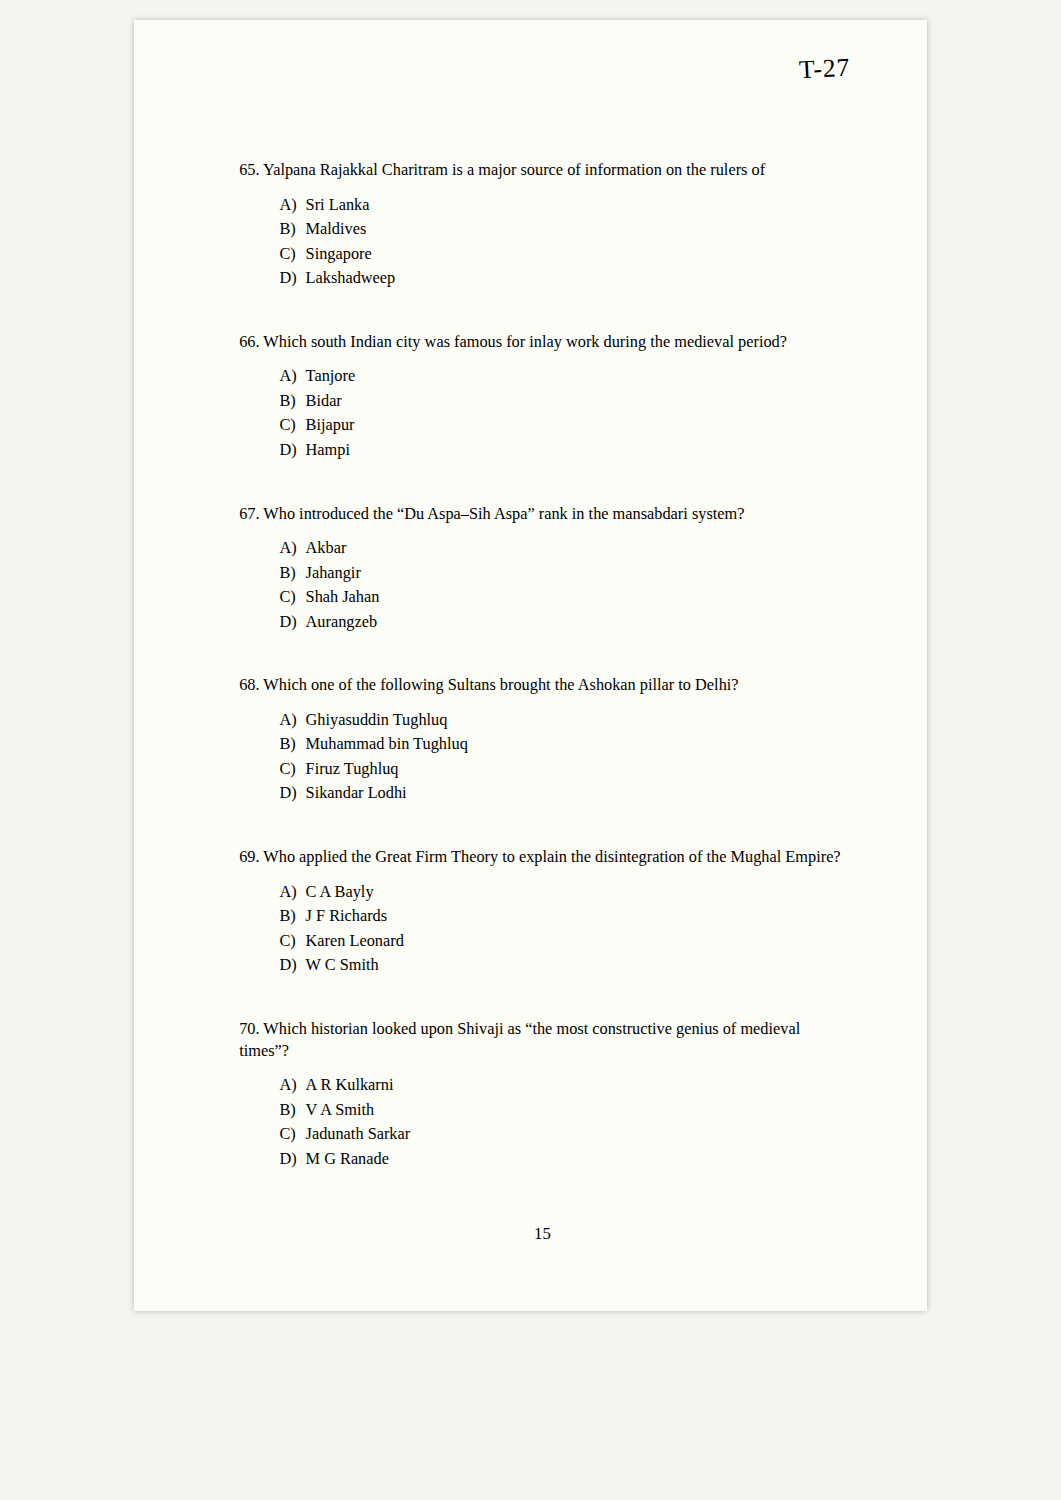T-27
Yalpana Rajakkal Charitram is a major source of information on the rulers of
Sri Lanka
Maldives
Singapore
Lakshadweep
Which south Indian city was famous for inlay work during the medieval period?
Tanjore
Bidar
Bijapur
Hampi
Who introduced the “Du Aspa–Sih Aspa” rank in the mansabdari system?
Akbar
Jahangir
Shah Jahan
Aurangzeb
Which one of the following Sultans brought the Ashokan pillar to Delhi?
Ghiyasuddin Tughluq
Muhammad bin Tughluq
Firuz Tughluq
Sikandar Lodhi
Who applied the Great Firm Theory to explain the disintegration of the Mughal Empire?
C A Bayly
J F Richards
Karen Leonard
W C Smith
Which historian looked upon Shivaji as “the most constructive genius of medieval times”?
A R Kulkarni
V A Smith
Jadunath Sarkar
M G Ranade
15